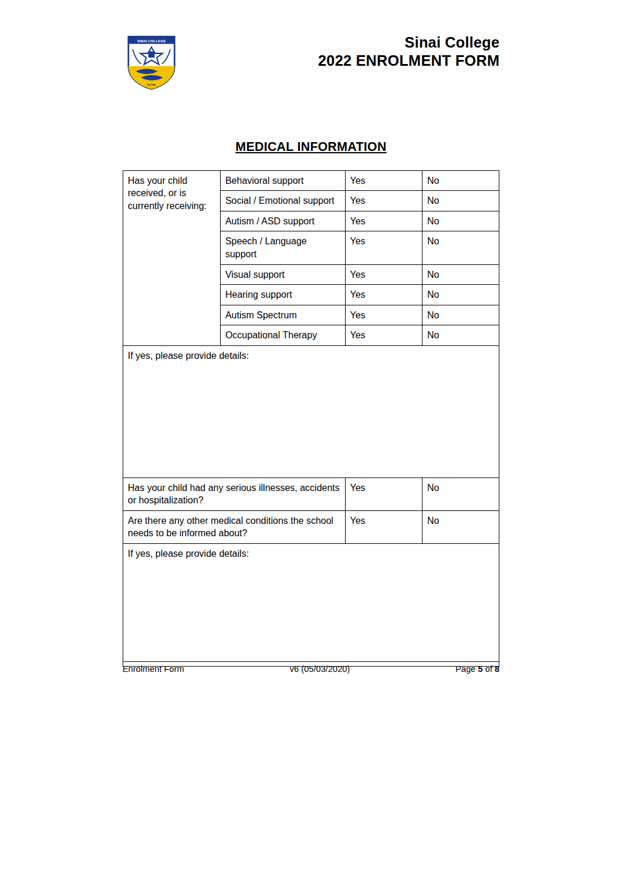SINAI COLLEGE ישראל
Sinai College
2022 ENROLMENT FORM
MEDICAL INFORMATION
| Has your child received, or is currently receiving: | Behavioral support | Yes | No |
| Social / Emotional support | Yes | No |
| Autism / ASD support | Yes | No |
| Speech / Language support | Yes | No |
| Visual support | Yes | No |
| Hearing support | Yes | No |
| Autism Spectrum | Yes | No |
| Occupational Therapy | Yes | No |
| If yes, please provide details: |
| Has your child had any serious illnesses, accidents or hospitalization? | Yes | No |
| Are there any other medical conditions the school needs to be informed about? | Yes | No |
| If yes, please provide details: |
Enrolment Form
v6 (05/03/2020)
Page 5 of 8